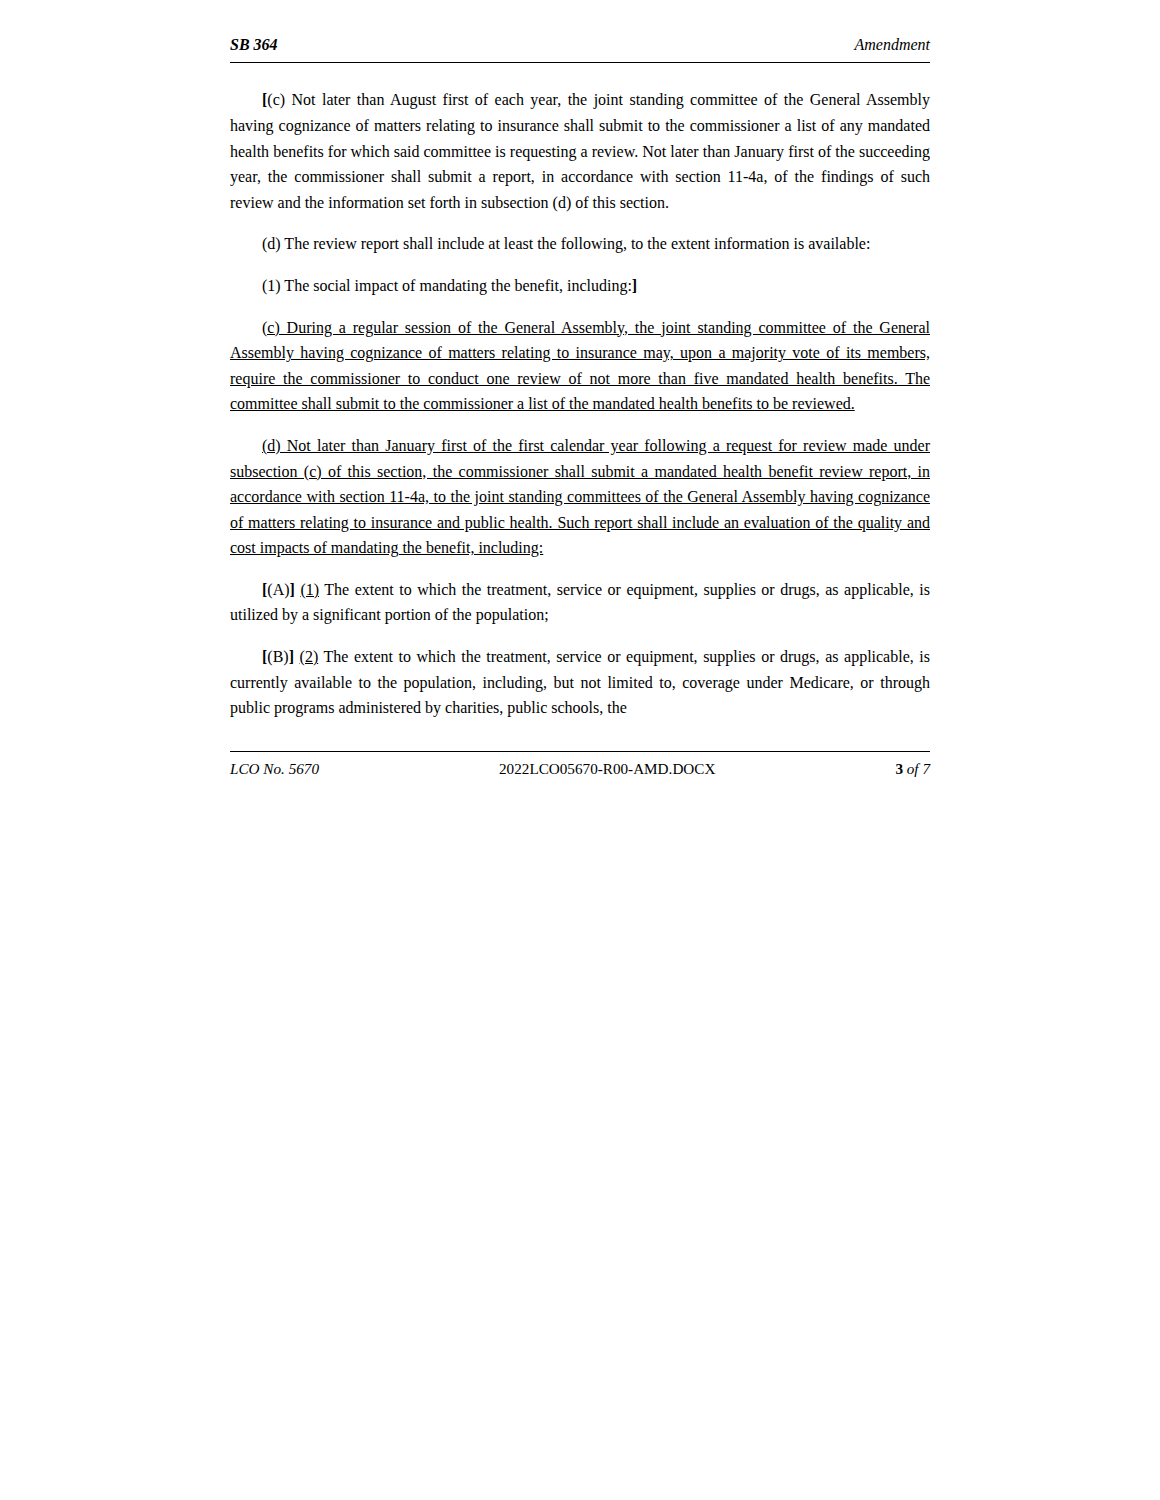SB 364 Amendment
[(c) Not later than August first of each year, the joint standing committee of the General Assembly having cognizance of matters relating to insurance shall submit to the commissioner a list of any mandated health benefits for which said committee is requesting a review. Not later than January first of the succeeding year, the commissioner shall submit a report, in accordance with section 11-4a, of the findings of such review and the information set forth in subsection (d) of this section.
(d) The review report shall include at least the following, to the extent information is available:
(1) The social impact of mandating the benefit, including:]
(c) During a regular session of the General Assembly, the joint standing committee of the General Assembly having cognizance of matters relating to insurance may, upon a majority vote of its members, require the commissioner to conduct one review of not more than five mandated health benefits. The committee shall submit to the commissioner a list of the mandated health benefits to be reviewed.
(d) Not later than January first of the first calendar year following a request for review made under subsection (c) of this section, the commissioner shall submit a mandated health benefit review report, in accordance with section 11-4a, to the joint standing committees of the General Assembly having cognizance of matters relating to insurance and public health. Such report shall include an evaluation of the quality and cost impacts of mandating the benefit, including:
[(A)] (1) The extent to which the treatment, service or equipment, supplies or drugs, as applicable, is utilized by a significant portion of the population;
[(B)] (2) The extent to which the treatment, service or equipment, supplies or drugs, as applicable, is currently available to the population, including, but not limited to, coverage under Medicare, or through public programs administered by charities, public schools, the
LCO No. 5670 2022LCO05670-R00-AMD.DOCX 3 of 7